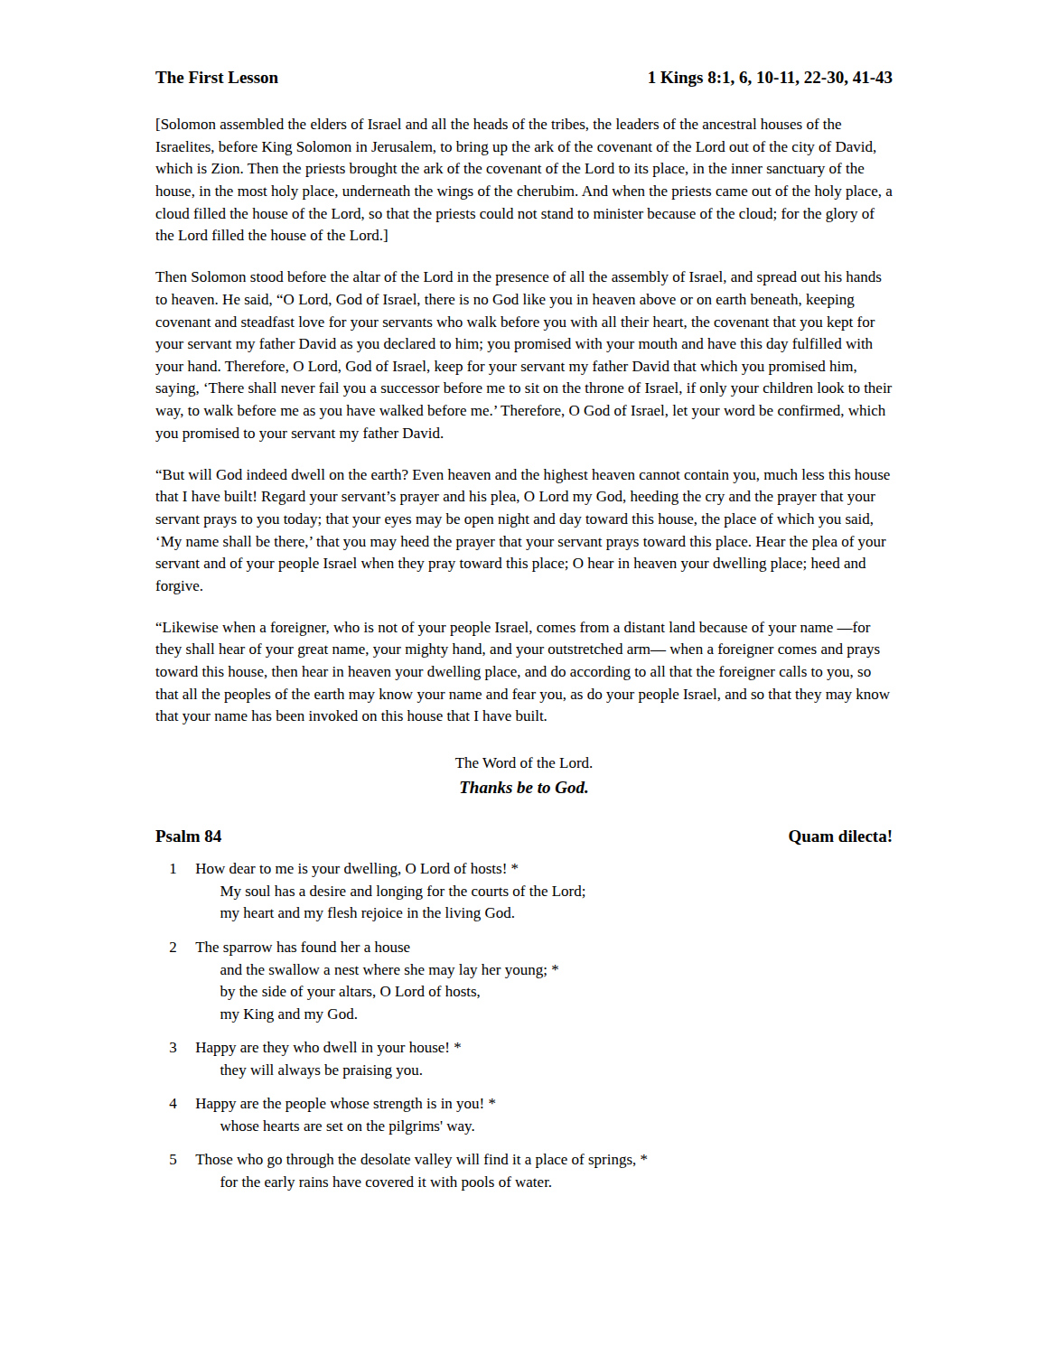The First Lesson 1 Kings 8:1, 6, 10-11, 22-30, 41-43
[Solomon assembled the elders of Israel and all the heads of the tribes, the leaders of the ancestral houses of the Israelites, before King Solomon in Jerusalem, to bring up the ark of the covenant of the Lord out of the city of David, which is Zion. Then the priests brought the ark of the covenant of the Lord to its place, in the inner sanctuary of the house, in the most holy place, underneath the wings of the cherubim. And when the priests came out of the holy place, a cloud filled the house of the Lord, so that the priests could not stand to minister because of the cloud; for the glory of the Lord filled the house of the Lord.]
Then Solomon stood before the altar of the Lord in the presence of all the assembly of Israel, and spread out his hands to heaven. He said, “O Lord, God of Israel, there is no God like you in heaven above or on earth beneath, keeping covenant and steadfast love for your servants who walk before you with all their heart, the covenant that you kept for your servant my father David as you declared to him; you promised with your mouth and have this day fulfilled with your hand. Therefore, O Lord, God of Israel, keep for your servant my father David that which you promised him, saying, ‘There shall never fail you a successor before me to sit on the throne of Israel, if only your children look to their way, to walk before me as you have walked before me.’ Therefore, O God of Israel, let your word be confirmed, which you promised to your servant my father David.
“But will God indeed dwell on the earth? Even heaven and the highest heaven cannot contain you, much less this house that I have built! Regard your servant’s prayer and his plea, O Lord my God, heeding the cry and the prayer that your servant prays to you today; that your eyes may be open night and day toward this house, the place of which you said, ‘My name shall be there,’ that you may heed the prayer that your servant prays toward this place. Hear the plea of your servant and of your people Israel when they pray toward this place; O hear in heaven your dwelling place; heed and forgive.
“Likewise when a foreigner, who is not of your people Israel, comes from a distant land because of your name —for they shall hear of your great name, your mighty hand, and your outstretched arm— when a foreigner comes and prays toward this house, then hear in heaven your dwelling place, and do according to all that the foreigner calls to you, so that all the peoples of the earth may know your name and fear you, as do your people Israel, and so that they may know that your name has been invoked on this house that I have built.
The Word of the Lord. Thanks be to God.
Psalm 84 Quam dilecta!
1 How dear to me is your dwelling, O Lord of hosts! * My soul has a desire and longing for the courts of the Lord; my heart and my flesh rejoice in the living God.
2 The sparrow has found her a house and the swallow a nest where she may lay her young; * by the side of your altars, O Lord of hosts, my King and my God.
3 Happy are they who dwell in your house! * they will always be praising you.
4 Happy are the people whose strength is in you! * whose hearts are set on the pilgrims' way.
5 Those who go through the desolate valley will find it a place of springs, * for the early rains have covered it with pools of water.